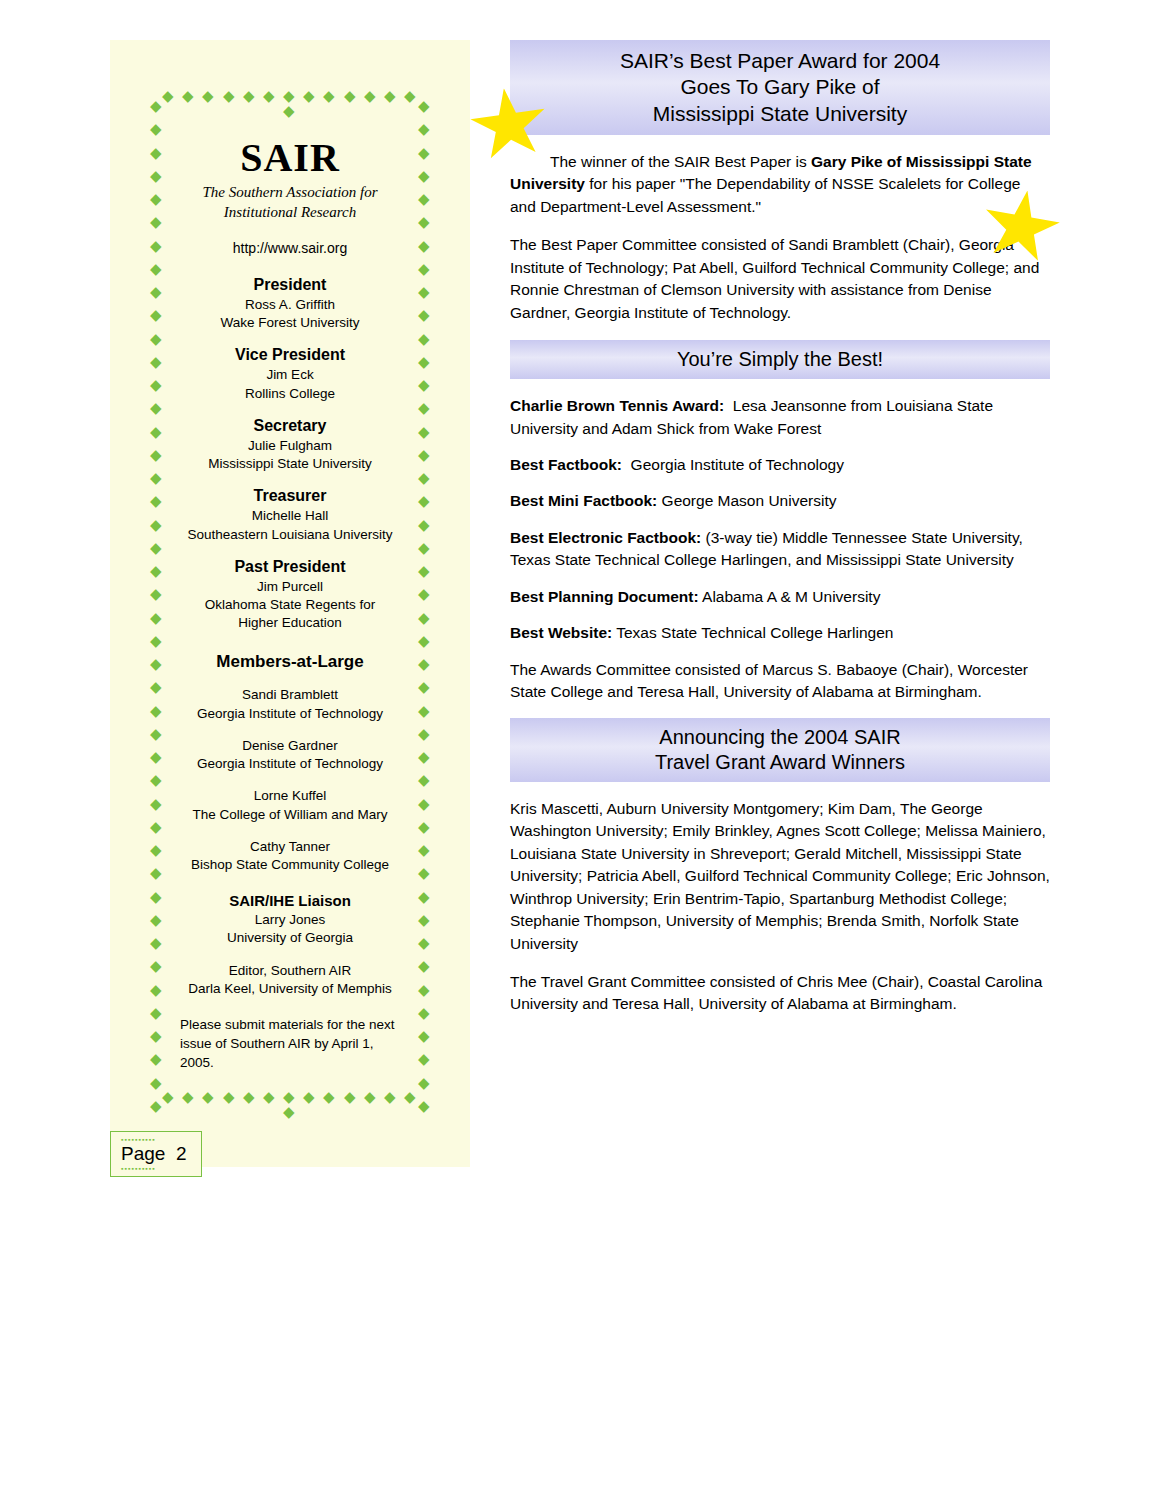◆
◆
◆
◆
◆
◆
◆
◆
◆
◆
◆
◆
◆
◆
◆
◆
◆
◆
◆
◆
◆
◆
◆
◆
◆
◆
◆
◆
◆
◆
◆
◆
◆
◆
◆
◆
◆
◆
◆
◆
◆
◆
◆
◆
◆
◆
◆
◆
◆
◆
◆
◆
◆
◆
◆
◆
◆
◆
◆
◆
◆
◆
◆
◆
◆
◆
◆
◆
◆
◆
◆
◆
◆
◆
◆
◆
◆
◆
◆
◆
◆
◆
◆
◆
◆
◆
◆
◆
◆
◆
◆
◆
◆
◆
◆
◆
◆
◆
◆
◆
◆
◆
◆
◆
◆
◆
◆
◆
SAIR
The Southern Association for
Institutional Research
http://www.sair.org
President
Ross A. Griffith
Wake Forest University
Vice President
Jim Eck
Rollins College
Secretary
Julie Fulgham
Mississippi State University
Treasurer
Michelle Hall
Southeastern Louisiana University
Past President
Jim Purcell
Oklahoma State Regents for
Higher Education
Members-at-Large
Sandi Bramblett
Georgia Institute of Technology
Denise Gardner
Georgia Institute of Technology
Lorne Kuffel
The College of William and Mary
Cathy Tanner
Bishop State Community College
SAIR/IHE Liaison
Larry Jones
University of Georgia
Editor, Southern AIR
Darla Keel, University of Memphis
Please submit materials for the next issue of Southern AIR by April 1, 2005.
SAIR’s Best Paper Award for 2004
Goes To Gary Pike of
Mississippi State University
The winner of the SAIR Best Paper is Gary Pike of Mississippi State University for his paper "The Dependability of NSSE Scalelets for College and Department-Level Assessment."
The Best Paper Committee consisted of Sandi Bramblett (Chair), Georgia Institute of Technology; Pat Abell, Guilford Technical Community College; and Ronnie Chrestman of Clemson University with assistance from Denise Gardner, Georgia Institute of Technology.
You’re Simply the Best!
Charlie Brown Tennis Award: Lesa Jeansonne from Louisiana State University and Adam Shick from Wake Forest
Best Factbook: Georgia Institute of Technology
Best Mini Factbook: George Mason University
Best Electronic Factbook: (3-way tie) Middle Tennessee State University, Texas State Technical College Harlingen, and Mississippi State University
Best Planning Document: Alabama A & M University
Best Website: Texas State Technical College Harlingen
The Awards Committee consisted of Marcus S. Babaoye (Chair), Worcester State College and Teresa Hall, University of Alabama at Birmingham.
Announcing the 2004 SAIR
Travel Grant Award Winners
Kris Mascetti, Auburn University Montgomery; Kim Dam, The George Washington University; Emily Brinkley, Agnes Scott College; Melissa Mainiero, Louisiana State University in Shreveport; Gerald Mitchell, Mississippi State University; Patricia Abell, Guilford Technical Community College; Eric Johnson, Winthrop University; Erin Bentrim-Tapio, Spartanburg Methodist College; Stephanie Thompson, University of Memphis; Brenda Smith, Norfolk State University
The Travel Grant Committee consisted of Chris Mee (Chair), Coastal Carolina University and Teresa Hall, University of Alabama at Birmingham.
▪▪▪▪▪▪▪▪▪▪
Page 2
▪▪▪▪▪▪▪▪▪▪